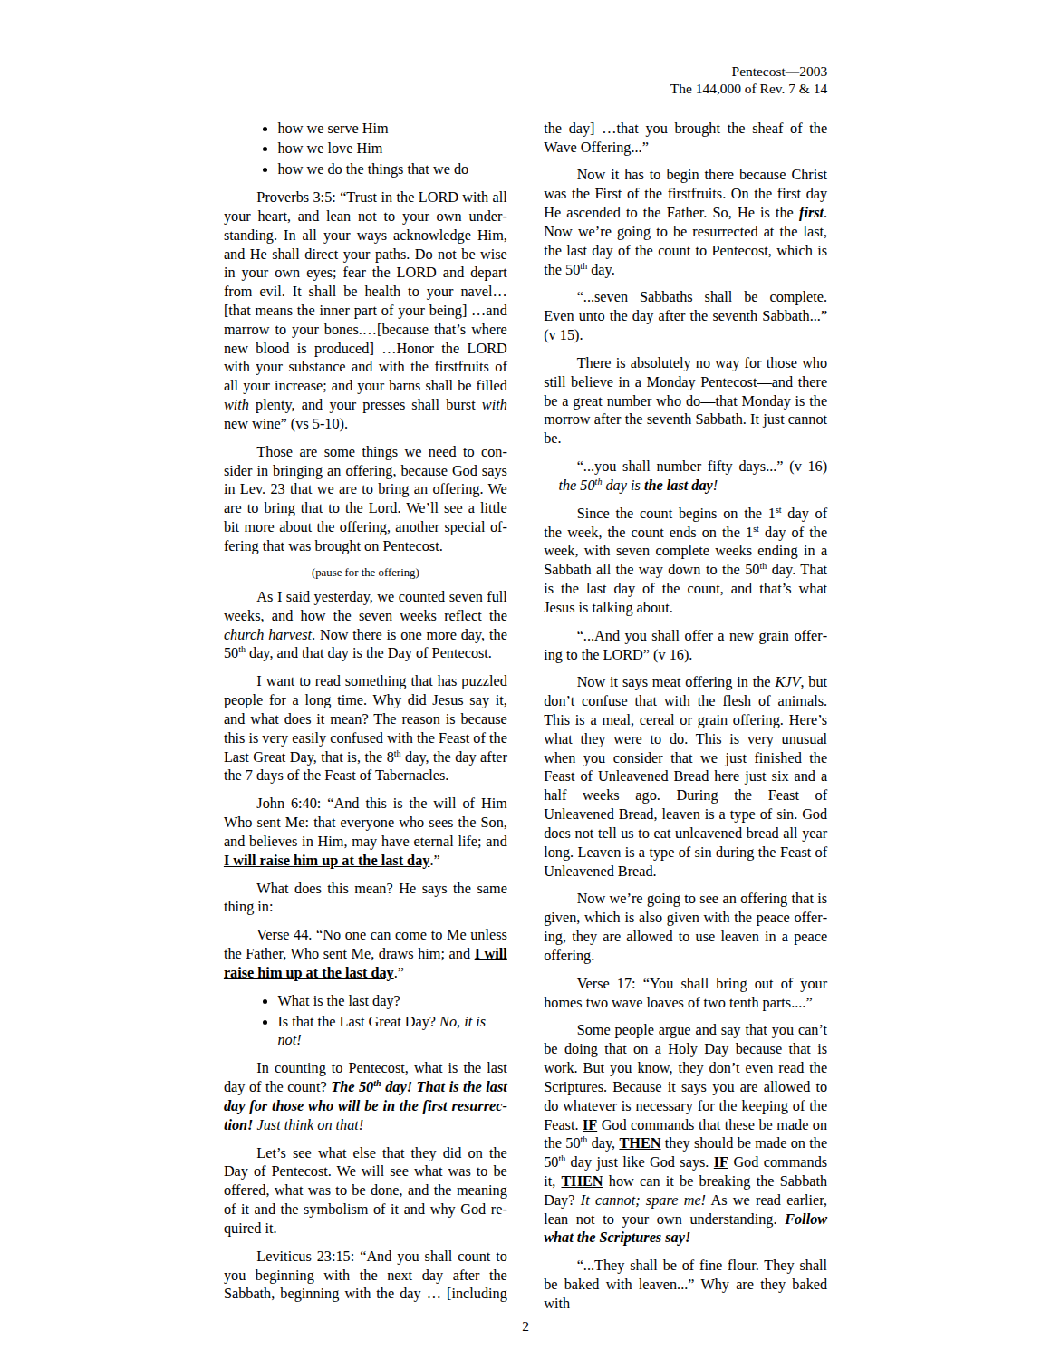Pentecost—2003
The 144,000 of Rev. 7 & 14
how we serve Him
how we love Him
how we do the things that we do
Proverbs 3:5: “Trust in the LORD with all your heart, and lean not to your own understanding. In all your ways acknowledge Him, and He shall direct your paths. Do not be wise in your own eyes; fear the LORD and depart from evil. It shall be health to your navel… [that means the inner part of your being] …and marrow to your bones.…[because that’s where new blood is produced] …Honor the LORD with your substance and with the firstfruits of all your increase; and your barns shall be filled with plenty, and your presses shall burst with new wine” (vs 5-10).
Those are some things we need to consider in bringing an offering, because God says in Lev. 23 that we are to bring an offering. We are to bring that to the Lord. We’ll see a little bit more about the offering, another special offering that was brought on Pentecost.
(pause for the offering)
As I said yesterday, we counted seven full weeks, and how the seven weeks reflect the church harvest. Now there is one more day, the 50th day, and that day is the Day of Pentecost.
I want to read something that has puzzled people for a long time. Why did Jesus say it, and what does it mean? The reason is because this is very easily confused with the Feast of the Last Great Day, that is, the 8th day, the day after the 7 days of the Feast of Tabernacles.
John 6:40: “And this is the will of Him Who sent Me: that everyone who sees the Son, and believes in Him, may have eternal life; and I will raise him up at the last day.”
What does this mean? He says the same thing in:
Verse 44. “No one can come to Me unless the Father, Who sent Me, draws him; and I will raise him up at the last day.”
What is the last day?
Is that the Last Great Day? No, it is not!
In counting to Pentecost, what is the last day of the count? The 50th day! That is the last day for those who will be in the first resurrection! Just think on that!
Let’s see what else that they did on the Day of Pentecost. We will see what was to be offered, what was to be done, and the meaning of it and the symbolism of it and why God required it.
Leviticus 23:15: “And you shall count to you beginning with the next day after the Sabbath, beginning with the day … [including the day] …that you brought the sheaf of the Wave Offering...”
Now it has to begin there because Christ was the First of the firstfruits. On the first day He ascended to the Father. So, He is the first. Now we’re going to be resurrected at the last, the last day of the count to Pentecost, which is the 50th day.
“...seven Sabbaths shall be complete. Even unto the day after the seventh Sabbath...” (v 15).
There is absolutely no way for those who still believe in a Monday Pentecost—and there be a great number who do—that Monday is the morrow after the seventh Sabbath. It just cannot be.
“...you shall number fifty days...” (v 16)—the 50th day is the last day!
Since the count begins on the 1st day of the week, the count ends on the 1st day of the week, with seven complete weeks ending in a Sabbath all the way down to the 50th day. That is the last day of the count, and that’s what Jesus is talking about.
“...And you shall offer a new grain offering to the LORD” (v 16).
Now it says meat offering in the KJV, but don’t confuse that with the flesh of animals. This is a meal, cereal or grain offering. Here’s what they were to do. This is very unusual when you consider that we just finished the Feast of Unleavened Bread here just six and a half weeks ago. During the Feast of Unleavened Bread, leaven is a type of sin. God does not tell us to eat unleavened bread all year long. Leaven is a type of sin during the Feast of Unleavened Bread.
Now we’re going to see an offering that is given, which is also given with the peace offering, they are allowed to use leaven in a peace offering.
Verse 17: “You shall bring out of your homes two wave loaves of two tenth parts....”
Some people argue and say that you can’t be doing that on a Holy Day because that is work. But you know, they don’t even read the Scriptures. Because it says you are allowed to do whatever is necessary for the keeping of the Feast. IF God commands that these be made on the 50th day, THEN they should be made on the 50th day just like God says. IF God commands it, THEN how can it be breaking the Sabbath Day? It cannot; spare me! As we read earlier, lean not to your own understanding. Follow what the Scriptures say!
“...They shall be of fine flour. They shall be baked with leaven...” Why are they baked with
2